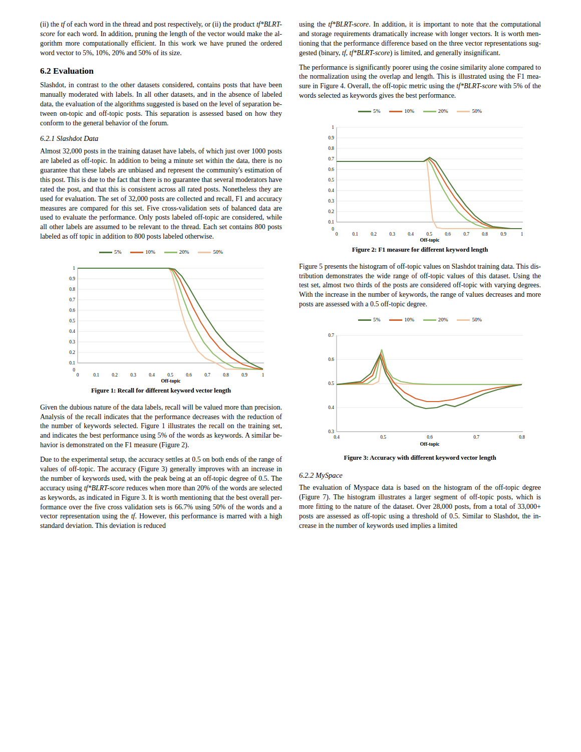(ii) the tf of each word in the thread and post respectively, or (ii) the product tf*BLRT-score for each word. In addition, pruning the length of the vector would make the algorithm more computationally efficient. In this work we have pruned the ordered word vector to 5%, 10%, 20% and 50% of its size.
6.2 Evaluation
Slashdot, in contrast to the other datasets considered, contains posts that have been manually moderated with labels. In all other datasets, and in the absence of labeled data, the evaluation of the algorithms suggested is based on the level of separation between on-topic and off-topic posts. This separation is assessed based on how they conform to the general behavior of the forum.
6.2.1 Slashdot Data
Almost 32,000 posts in the training dataset have labels, of which just over 1000 posts are labeled as off-topic. In addition to being a minute set within the data, there is no guarantee that these labels are unbiased and represent the community's estimation of this post. This is due to the fact that there is no guarantee that several moderators have rated the post, and that this is consistent across all rated posts. Nonetheless they are used for evaluation. The set of 32,000 posts are collected and recall, F1 and accuracy measures are compared for this set. Five cross-validation sets of balanced data are used to evaluate the performance. Only posts labeled off-topic are considered, while all other labels are assumed to be relevant to the thread. Each set contains 800 posts labeled as off topic in addition to 800 posts labeled otherwise.
5% 10% 20% 50%
1 0.9 0.8 0.7 0.6 0.5 0.4 0.3 0.2 0.1 0 0 0.1 0.2 0.3 0.4 0.5 0.6 0.7 0.8 0.9 1 Off-topic
Figure 1: Recall for different keyword vector length
Given the dubious nature of the data labels, recall will be valued more than precision. Analysis of the recall indicates that the performance decreases with the reduction of the number of keywords selected. Figure 1 illustrates the recall on the training set, and indicates the best performance using 5% of the words as keywords. A similar behavior is demonstrated on the F1 measure (Figure 2).
Due to the experimental setup, the accuracy settles at 0.5 on both ends of the range of values of off-topic. The accuracy (Figure 3) generally improves with an increase in the number of keywords used, with the peak being at an off-topic degree of 0.5. The accuracy using tf*BLRT-score reduces when more than 20% of the words are selected as keywords, as indicated in Figure 3. It is worth mentioning that the best overall performance over the five cross validation sets is 66.7% using 50% of the words and a vector representation using the tf. However, this performance is marred with a high standard deviation. This deviation is reduced
using the tf*BLRT-score. In addition, it is important to note that the computational and storage requirements dramatically increase with longer vectors. It is worth mentioning that the performance difference based on the three vector representations suggested (binary, tf, tf*BLRT-score) is limited, and generally insignificant.
The performance is significantly poorer using the cosine similarity alone compared to the normalization using the overlap and length. This is illustrated using the F1 measure in Figure 4. Overall, the off-topic metric using the tf*BLRT-score with 5% of the words selected as keywords gives the best performance.
5% 10% 20% 50%
1 0.9 0.8 0.7 0.6 0.5 0.4 0.3 0.2 0.1 0 0 0.1 0.2 0.3 0.4 0.5 0.6 0.7 0.8 0.9 1 Off-topic
Figure 2: F1 measure for different keyword length
Figure 5 presents the histogram of off-topic values on Slashdot training data. This distribution demonstrates the wide range of off-topic values of this dataset. Using the test set, almost two thirds of the posts are considered off-topic with varying degrees. With the increase in the number of keywords, the range of values decreases and more posts are assessed with a 0.5 off-topic degree.
5% 10% 20% 50%
0.7 0.6 0.5 0.4 0.3 0.4 0.5 0.6 0.7 0.8 Off-topic
Figure 3: Accuracy with different keyword vector length
6.2.2 MySpace
The evaluation of Myspace data is based on the histogram of the off-topic degree (Figure 7). The histogram illustrates a larger segment of off-topic posts, which is more fitting to the nature of the dataset. Over 28,000 posts, from a total of 33,000+ posts are assessed as off-topic using a threshold of 0.5. Similar to Slashdot, the increase in the number of keywords used implies a limited